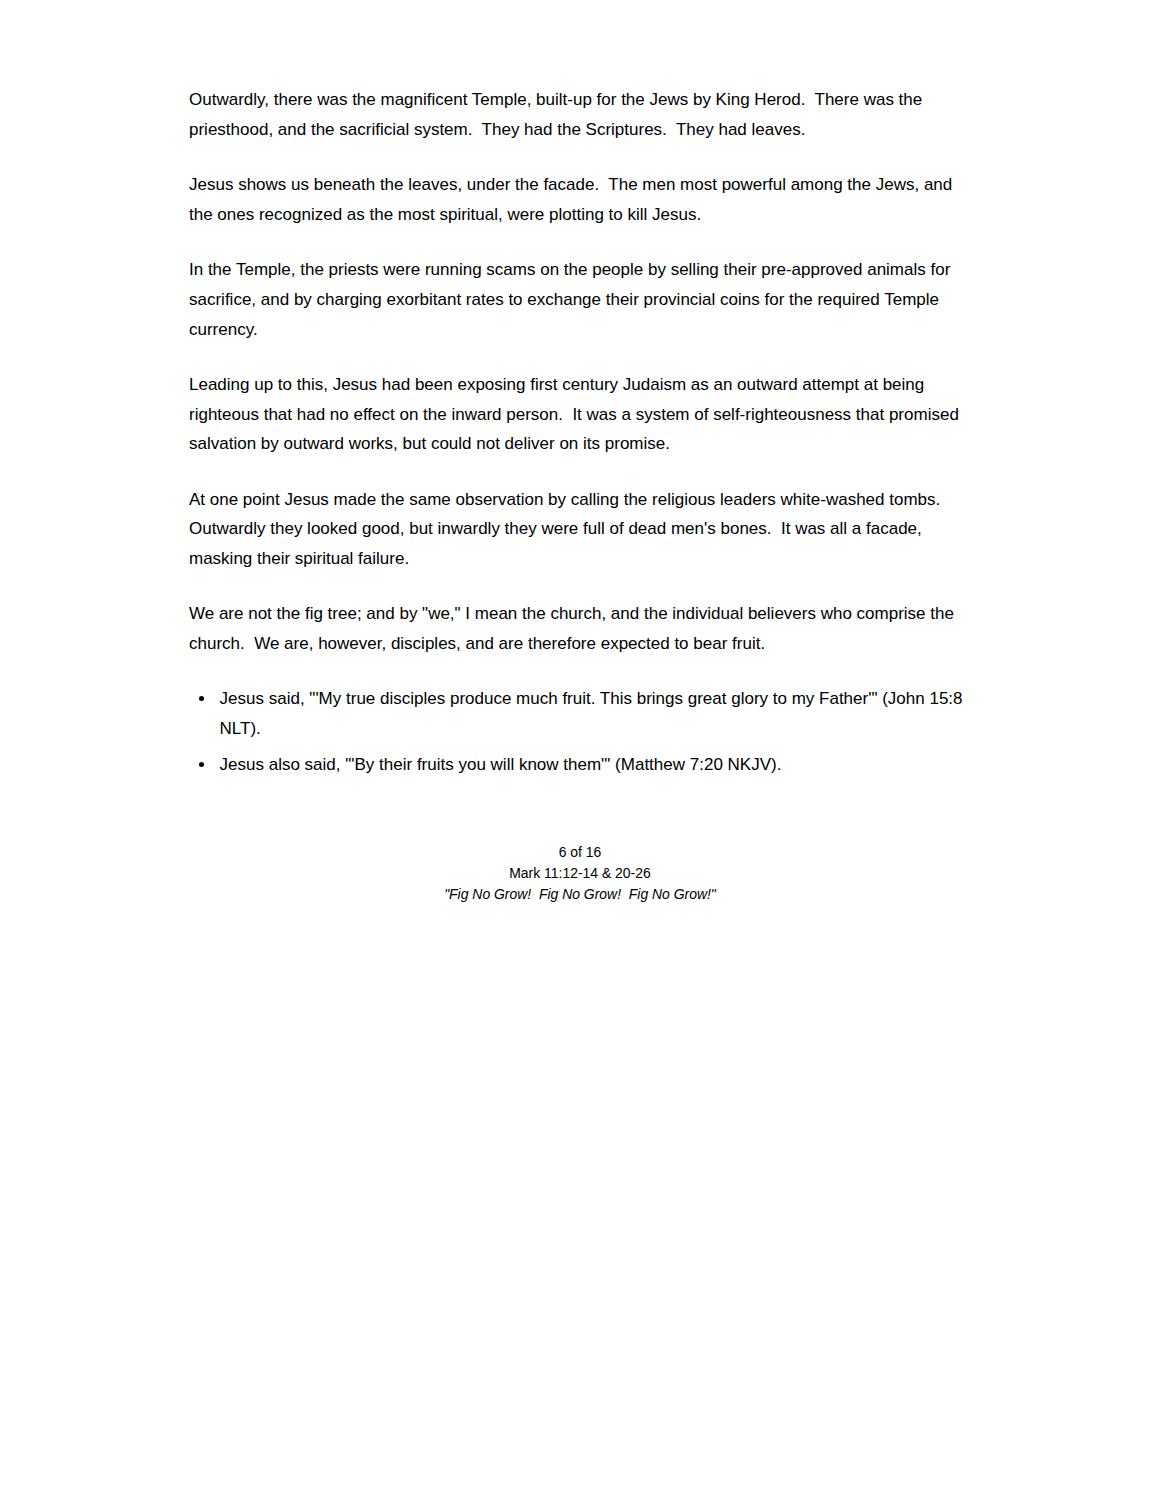Outwardly, there was the magnificent Temple, built-up for the Jews by King Herod. There was the priesthood, and the sacrificial system. They had the Scriptures. They had leaves.
Jesus shows us beneath the leaves, under the facade. The men most powerful among the Jews, and the ones recognized as the most spiritual, were plotting to kill Jesus.
In the Temple, the priests were running scams on the people by selling their pre-approved animals for sacrifice, and by charging exorbitant rates to exchange their provincial coins for the required Temple currency.
Leading up to this, Jesus had been exposing first century Judaism as an outward attempt at being righteous that had no effect on the inward person. It was a system of self-righteousness that promised salvation by outward works, but could not deliver on its promise.
At one point Jesus made the same observation by calling the religious leaders white-washed tombs. Outwardly they looked good, but inwardly they were full of dead men's bones. It was all a facade, masking their spiritual failure.
We are not the fig tree; and by "we," I mean the church, and the individual believers who comprise the church. We are, however, disciples, and are therefore expected to bear fruit.
Jesus said, "'My true disciples produce much fruit. This brings great glory to my Father'" (John 15:8 NLT).
Jesus also said, "'By their fruits you will know them'" (Matthew 7:20 NKJV).
6 of 16
Mark 11:12-14 & 20-26
"Fig No Grow! Fig No Grow! Fig No Grow!"